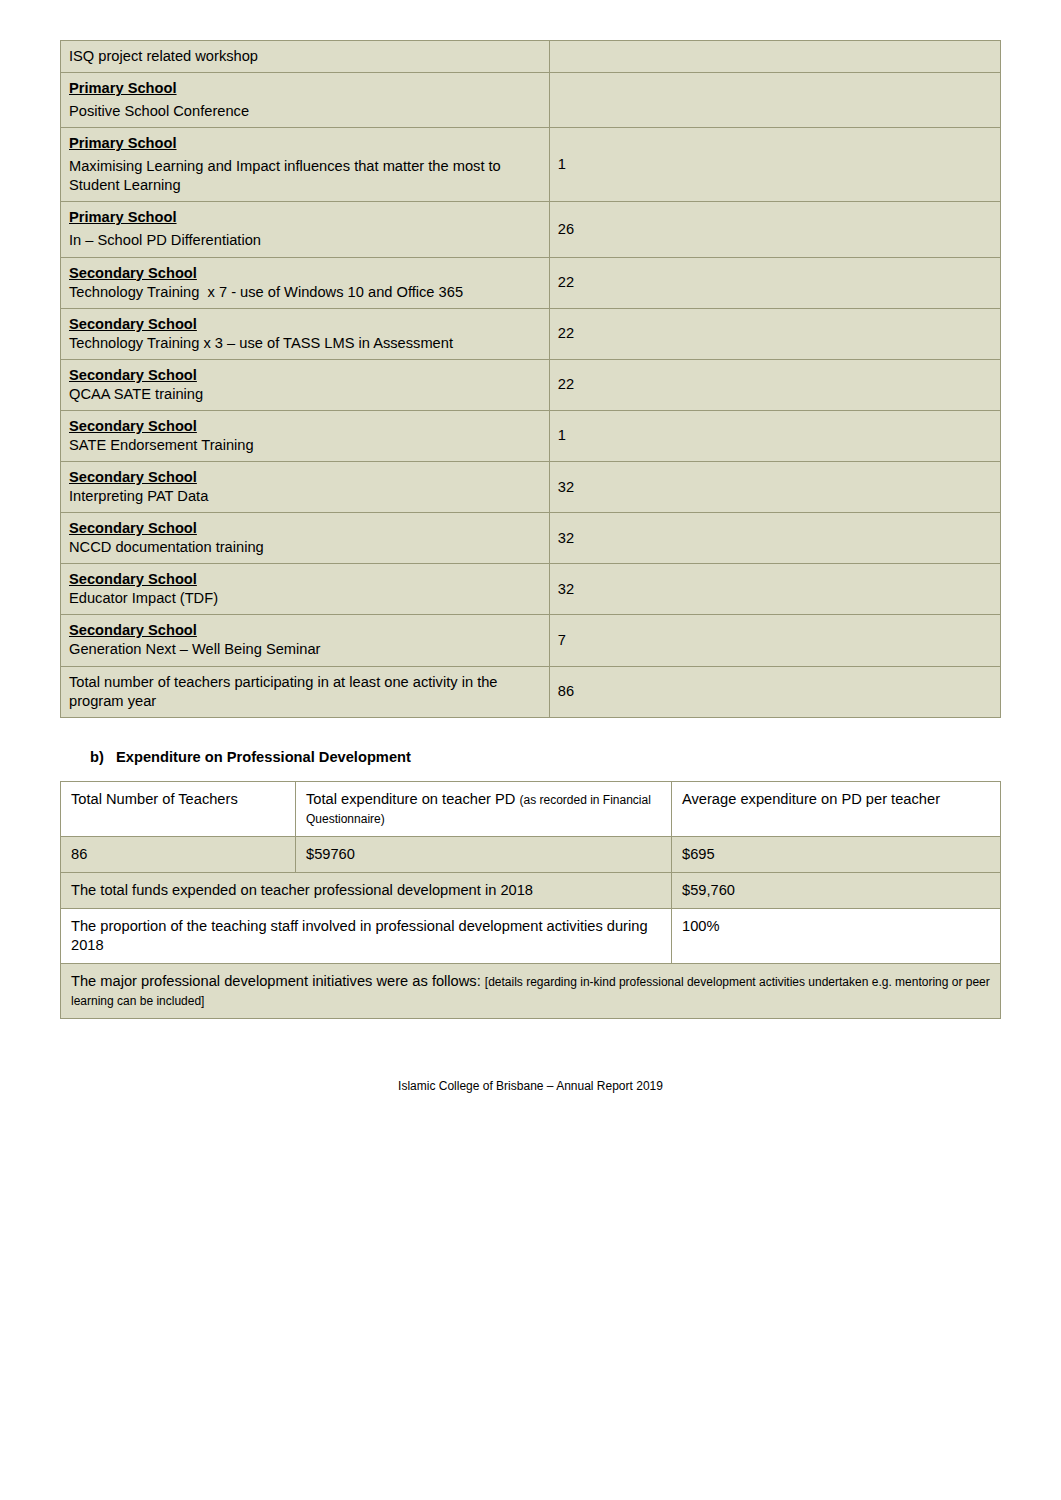| ISQ project related workshop | |
| Primary School Positive School Conference | |
| Primary School Maximising Learning and Impact influences that matter the most to Student Learning | 1 |
| Primary School In – School PD Differentiation | 26 |
| Secondary School Technology Training x 7 - use of Windows 10 and Office 365 | 22 |
| Secondary School Technology Training x 3 – use of TASS LMS in Assessment | 22 |
| Secondary School QCAA SATE training | 22 |
| Secondary School SATE Endorsement Training | 1 |
| Secondary School Interpreting PAT Data | 32 |
| Secondary School NCCD documentation training | 32 |
| Secondary School Educator Impact (TDF) | 32 |
| Secondary School Generation Next – Well Being Seminar | 7 |
| Total number of teachers participating in at least one activity in the program year | 86 |
b) Expenditure on Professional Development
| Total Number of Teachers | Total expenditure on teacher PD (as recorded in Financial Questionnaire) | Average expenditure on PD per teacher |
| 86 | $59760 | $695 |
| The total funds expended on teacher professional development in 2018 | $59,760 |
| The proportion of the teaching staff involved in professional development activities during 2018 | 100% |
| The major professional development initiatives were as follows: [details regarding in-kind professional development activities undertaken e.g. mentoring or peer learning can be included] |
Islamic College of Brisbane – Annual Report 2019